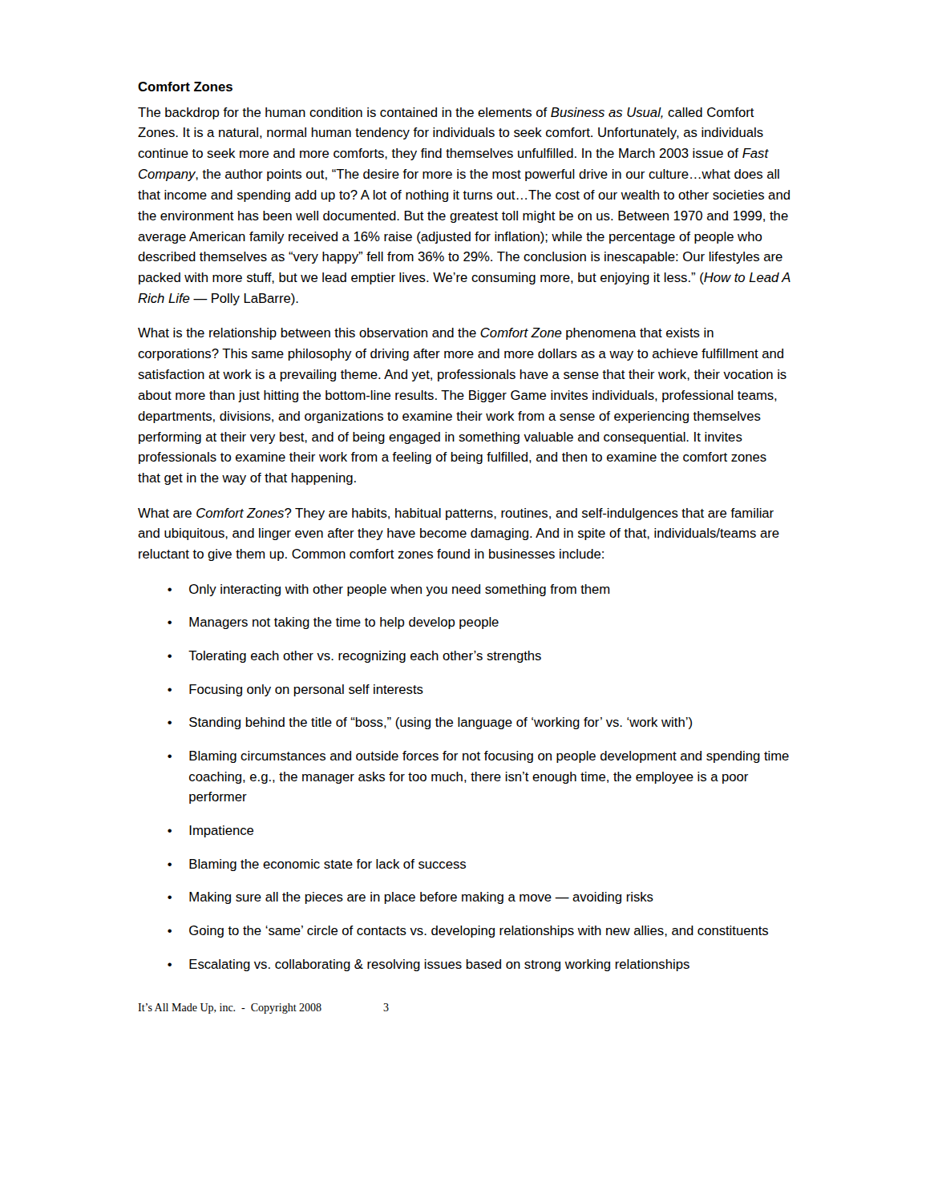Comfort Zones
The backdrop for the human condition is contained in the elements of Business as Usual, called Comfort Zones. It is a natural, normal human tendency for individuals to seek comfort. Unfortunately, as individuals continue to seek more and more comforts, they find themselves unfulfilled. In the March 2003 issue of Fast Company, the author points out, “The desire for more is the most powerful drive in our culture…what does all that income and spending add up to? A lot of nothing it turns out…The cost of our wealth to other societies and the environment has been well documented. But the greatest toll might be on us. Between 1970 and 1999, the average American family received a 16% raise (adjusted for inflation); while the percentage of people who described themselves as “very happy” fell from 36% to 29%. The conclusion is inescapable: Our lifestyles are packed with more stuff, but we lead emptier lives. We’re consuming more, but enjoying it less.” (How to Lead A Rich Life — Polly LaBarre).
What is the relationship between this observation and the Comfort Zone phenomena that exists in corporations? This same philosophy of driving after more and more dollars as a way to achieve fulfillment and satisfaction at work is a prevailing theme. And yet, professionals have a sense that their work, their vocation is about more than just hitting the bottom-line results. The Bigger Game invites individuals, professional teams, departments, divisions, and organizations to examine their work from a sense of experiencing themselves performing at their very best, and of being engaged in something valuable and consequential. It invites professionals to examine their work from a feeling of being fulfilled, and then to examine the comfort zones that get in the way of that happening.
What are Comfort Zones? They are habits, habitual patterns, routines, and self-indulgences that are familiar and ubiquitous, and linger even after they have become damaging. And in spite of that, individuals/teams are reluctant to give them up. Common comfort zones found in businesses include:
Only interacting with other people when you need something from them
Managers not taking the time to help develop people
Tolerating each other vs. recognizing each other’s strengths
Focusing only on personal self interests
Standing behind the title of “boss,” (using the language of ‘working for’ vs. ‘work with’)
Blaming circumstances and outside forces for not focusing on people development and spending time coaching, e.g., the manager asks for too much, there isn’t enough time, the employee is a poor performer
Impatience
Blaming the economic state for lack of success
Making sure all the pieces are in place before making a move — avoiding risks
Going to the ‘same’ circle of contacts vs. developing relationships with new allies, and constituents
Escalating vs. collaborating & resolving issues based on strong working relationships
It’s All Made Up, inc. - Copyright 20083